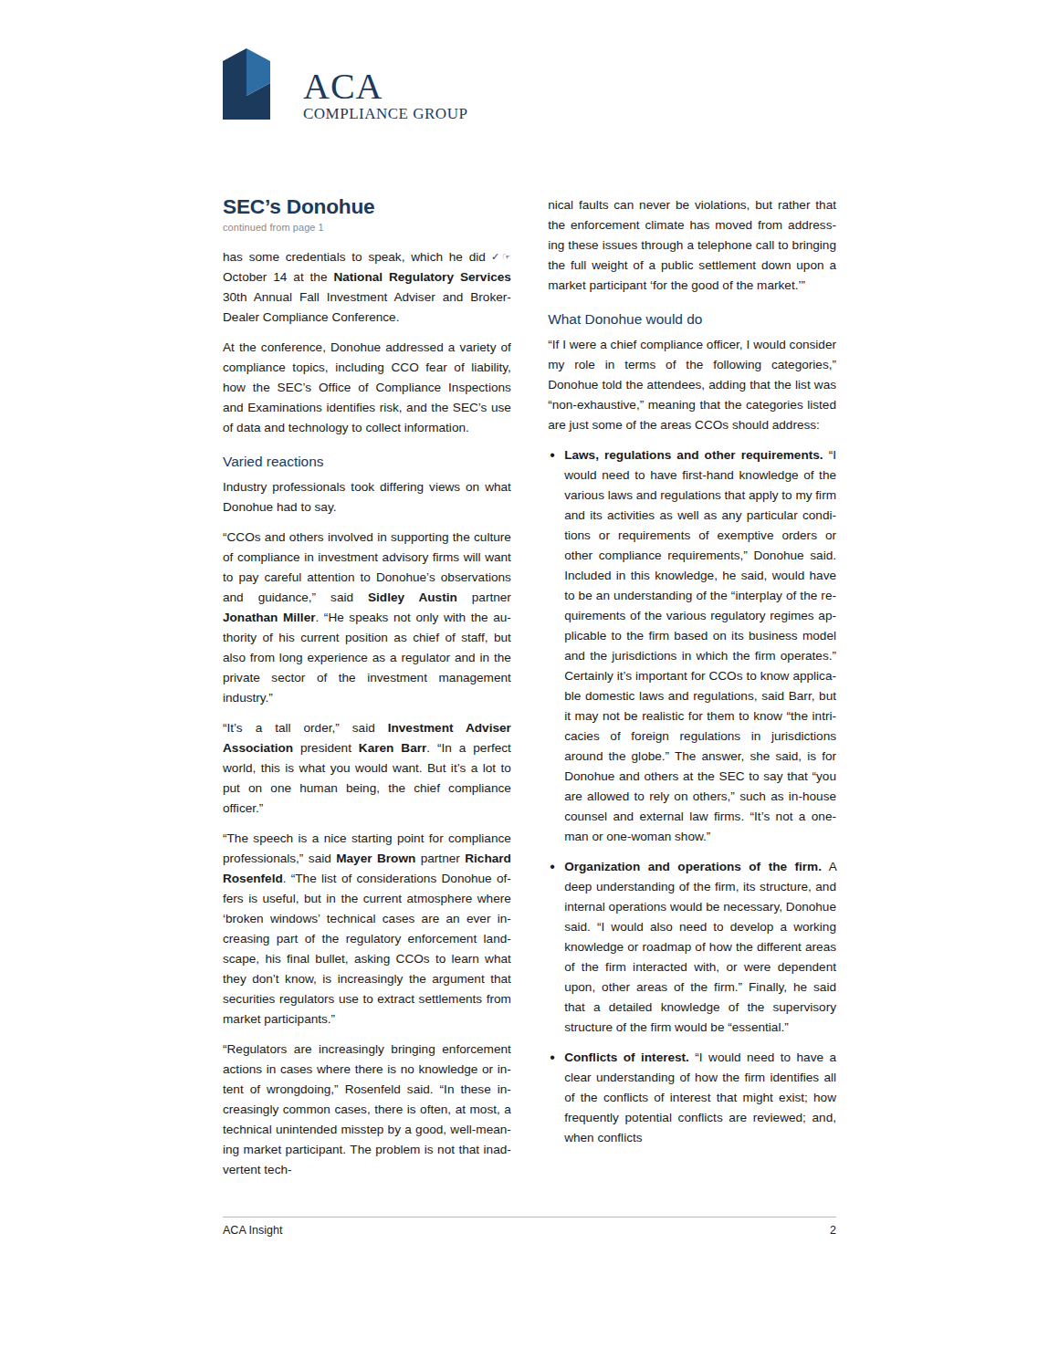ACA COMPLIANCE GROUP
SEC’s Donohue
continued from page 1
has some credentials to speak, which he did ✓☞ October 14 at the National Regulatory Services 30th Annual Fall Investment Adviser and Broker-Dealer Compliance Conference.
At the conference, Donohue addressed a variety of compliance topics, including CCO fear of liability, how the SEC’s Office of Compliance Inspections and Examinations identifies risk, and the SEC’s use of data and technology to collect information.
Varied reactions
Industry professionals took differing views on what Donohue had to say.
“CCOs and others involved in supporting the culture of compliance in investment advisory firms will want to pay careful attention to Donohue’s observations and guidance,” said Sidley Austin partner Jonathan Miller. “He speaks not only with the authority of his current position as chief of staff, but also from long experience as a regulator and in the private sector of the investment management industry.”
“It’s a tall order,” said Investment Adviser Association president Karen Barr. “In a perfect world, this is what you would want. But it’s a lot to put on one human being, the chief compliance officer.”
“The speech is a nice starting point for compliance professionals,” said Mayer Brown partner Richard Rosenfeld. “The list of considerations Donohue offers is useful, but in the current atmosphere where ‘broken windows’ technical cases are an ever increasing part of the regulatory enforcement landscape, his final bullet, asking CCOs to learn what they don’t know, is increasingly the argument that securities regulators use to extract settlements from market participants.”
“Regulators are increasingly bringing enforcement actions in cases where there is no knowledge or intent of wrongdoing,” Rosenfeld said. “In these increasingly common cases, there is often, at most, a technical unintended misstep by a good, well-meaning market participant. The problem is not that inadvertent tech-
nical faults can never be violations, but rather that the enforcement climate has moved from addressing these issues through a telephone call to bringing the full weight of a public settlement down upon a market participant ‘for the good of the market.’”
What Donohue would do
“If I were a chief compliance officer, I would consider my role in terms of the following categories,” Donohue told the attendees, adding that the list was “non-exhaustive,” meaning that the categories listed are just some of the areas CCOs should address:
Laws, regulations and other requirements. “I would need to have first-hand knowledge of the various laws and regulations that apply to my firm and its activities as well as any particular conditions or requirements of exemptive orders or other compliance requirements,” Donohue said. Included in this knowledge, he said, would have to be an understanding of the “interplay of the requirements of the various regulatory regimes applicable to the firm based on its business model and the jurisdictions in which the firm operates.” Certainly it’s important for CCOs to know applicable domestic laws and regulations, said Barr, but it may not be realistic for them to know “the intricacies of foreign regulations in jurisdictions around the globe.” The answer, she said, is for Donohue and others at the SEC to say that “you are allowed to rely on others,” such as in-house counsel and external law firms. “It’s not a one-man or one-woman show.”
Organization and operations of the firm. A deep understanding of the firm, its structure, and internal operations would be necessary, Donohue said. “I would also need to develop a working knowledge or roadmap of how the different areas of the firm interacted with, or were dependent upon, other areas of the firm.” Finally, he said that a detailed knowledge of the supervisory structure of the firm would be “essential.”
Conflicts of interest. “I would need to have a clear understanding of how the firm identifies all of the conflicts of interest that might exist; how frequently potential conflicts are reviewed; and, when conflicts
ACA Insight 2